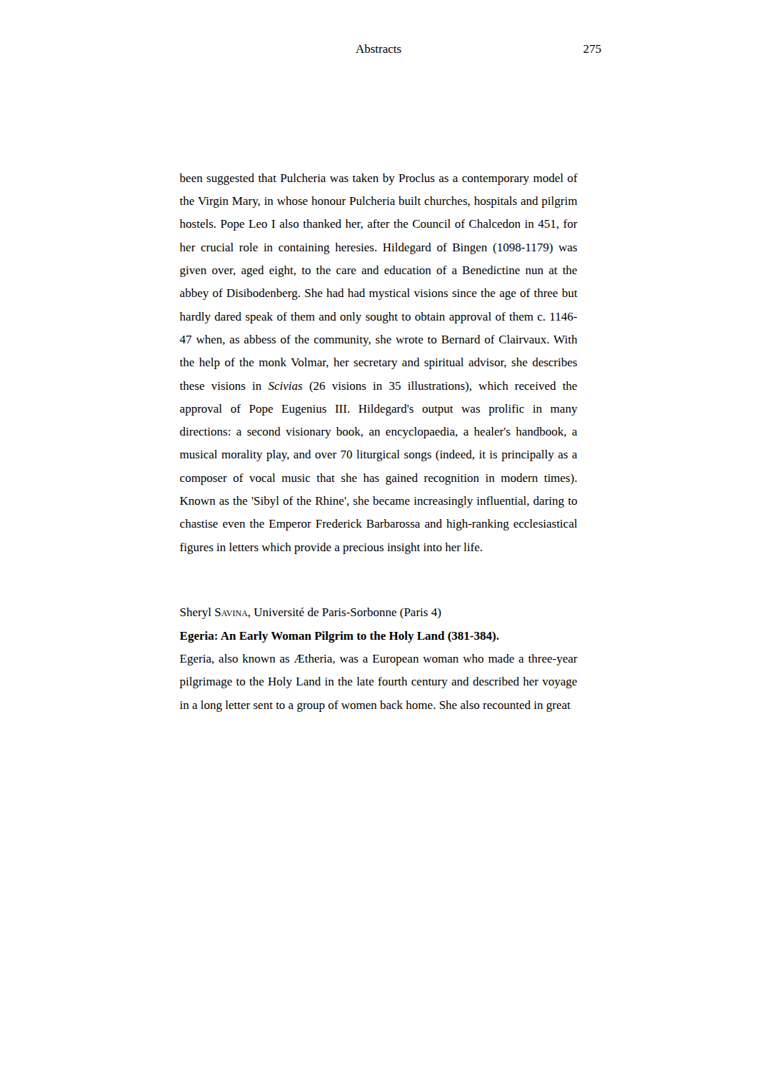Abstracts 275
been suggested that Pulcheria was taken by Proclus as a contemporary model of the Virgin Mary, in whose honour Pulcheria built churches, hospitals and pilgrim hostels. Pope Leo I also thanked her, after the Council of Chalcedon in 451, for her crucial role in containing heresies. Hildegard of Bingen (1098-1179) was given over, aged eight, to the care and education of a Benedictine nun at the abbey of Disibodenberg. She had had mystical visions since the age of three but hardly dared speak of them and only sought to obtain approval of them c. 1146-47 when, as abbess of the community, she wrote to Bernard of Clairvaux. With the help of the monk Volmar, her secretary and spiritual advisor, she describes these visions in Scivias (26 visions in 35 illustrations), which received the approval of Pope Eugenius III. Hildegard's output was prolific in many directions: a second visionary book, an encyclopaedia, a healer's handbook, a musical morality play, and over 70 liturgical songs (indeed, it is principally as a composer of vocal music that she has gained recognition in modern times). Known as the 'Sibyl of the Rhine', she became increasingly influential, daring to chastise even the Emperor Frederick Barbarossa and high-ranking ecclesiastical figures in letters which provide a precious insight into her life.
Sheryl Savina, Université de Paris-Sorbonne (Paris 4)
Egeria: An Early Woman Pilgrim to the Holy Land (381-384).
Egeria, also known as Ætheria, was a European woman who made a three-year pilgrimage to the Holy Land in the late fourth century and described her voyage in a long letter sent to a group of women back home. She also recounted in great